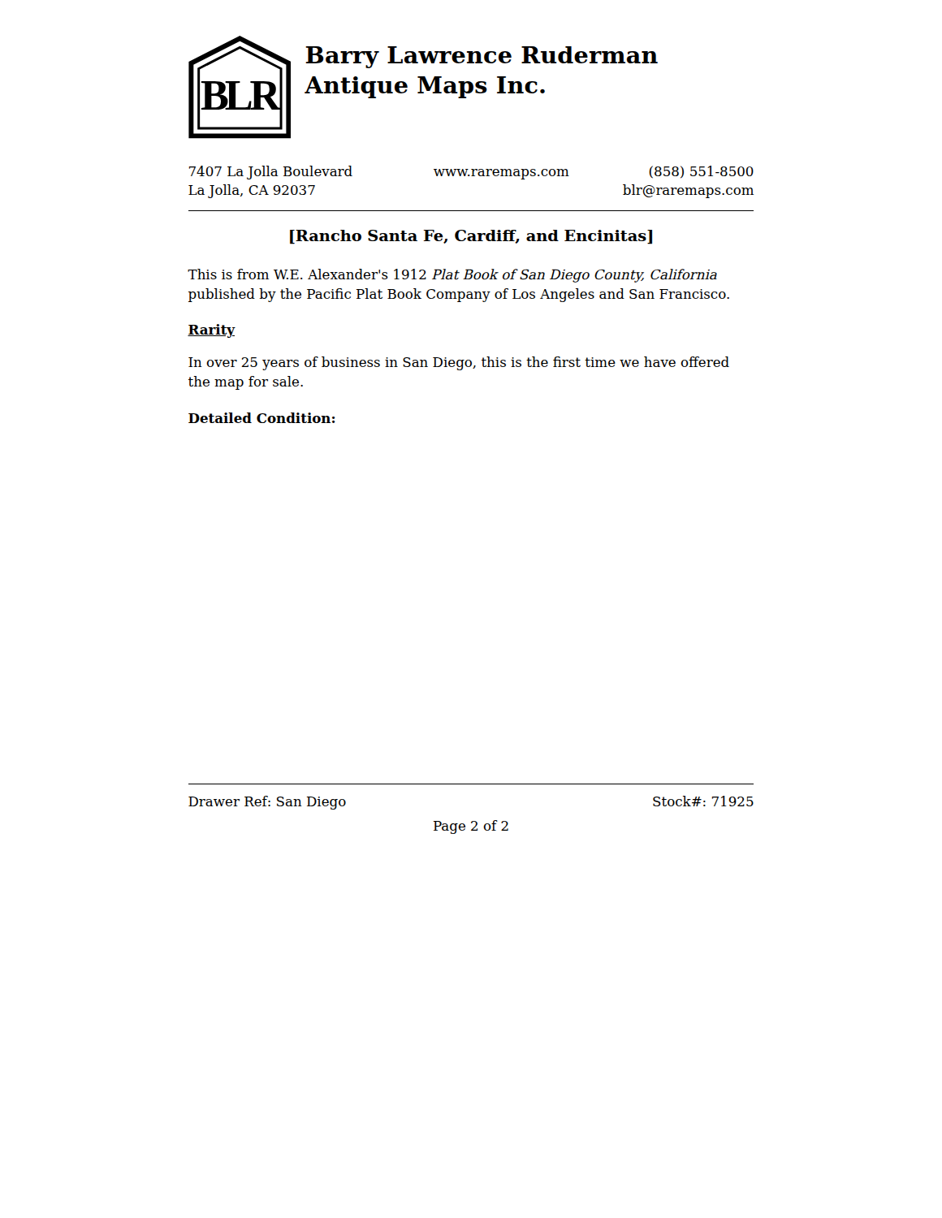BLR
Barry Lawrence Ruderman
Antique Maps Inc.
7407 La Jolla Boulevard
La Jolla, CA 92037
www.raremaps.com
(858) 551-8500
blr@raremaps.com
[Rancho Santa Fe, Cardiff, and Encinitas]
This is from W.E. Alexander's 1912 Plat Book of San Diego County, California published by the Pacific Plat Book Company of Los Angeles and San Francisco.
Rarity
In over 25 years of business in San Diego, this is the first time we have offered the map for sale.
Detailed Condition:
Drawer Ref: San Diego
Stock#: 71925
Page 2 of 2